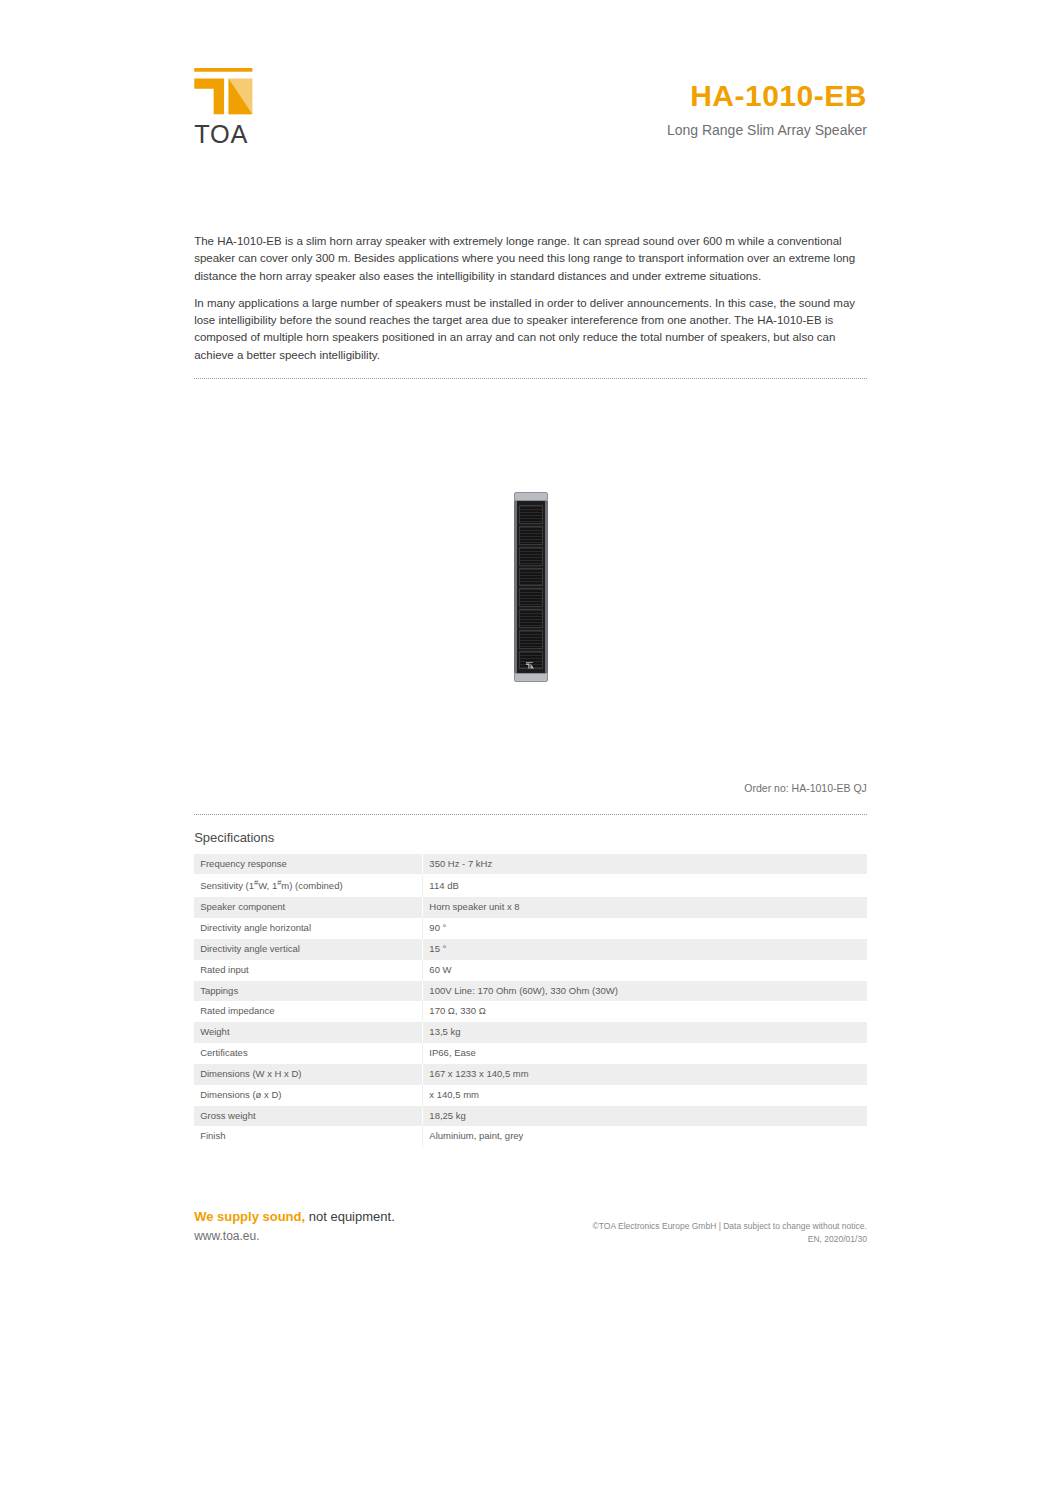TOA
HA-1010-EB
Long Range Slim Array Speaker
The HA-1010-EB is a slim horn array speaker with extremely longe range. It can spread sound over 600 m while a conventional speaker can cover only 300 m. Besides applications where you need this long range to transport information over an extreme long distance the horn array speaker also eases the intelligibility in standard distances and under extreme situations.
In many applications a large number of speakers must be installed in order to deliver announcements. In this case, the sound may lose intelligibility before the sound reaches the target area due to speaker intereference from one another. The HA-1010-EB is composed of multiple horn speakers positioned in an array and can not only reduce the total number of speakers, but also can achieve a better speech intelligibility.
Order no: HA-1010-EB QJ
Specifications
| Frequency response | 350 Hz - 7 kHz |
| Sensitivity (1 # W, 1 # m) (combined) | 114 dB |
| Speaker component | Horn speaker unit x 8 |
| Directivity angle horizontal | 90 ° |
| Directivity angle vertical | 15 ° |
| Rated input | 60 W |
| Tappings | 100V Line: 170 Ohm (60W), 330 Ohm (30W) |
| Rated impedance | 170 Ω, 330 Ω |
| Weight | 13,5 kg |
| Certificates | IP66, Ease |
| Dimensions (W x H x D) | 167 x 1233 x 140,5 mm |
| Dimensions (ø x D) | x 140,5 mm |
| Gross weight | 18,25 kg |
| Finish | Aluminium, paint, grey |
We supply sound, not equipment. www.toa.eu.
©TOA Electronics Europe GmbH | Data subject to change without notice.
EN, 2020/01/30